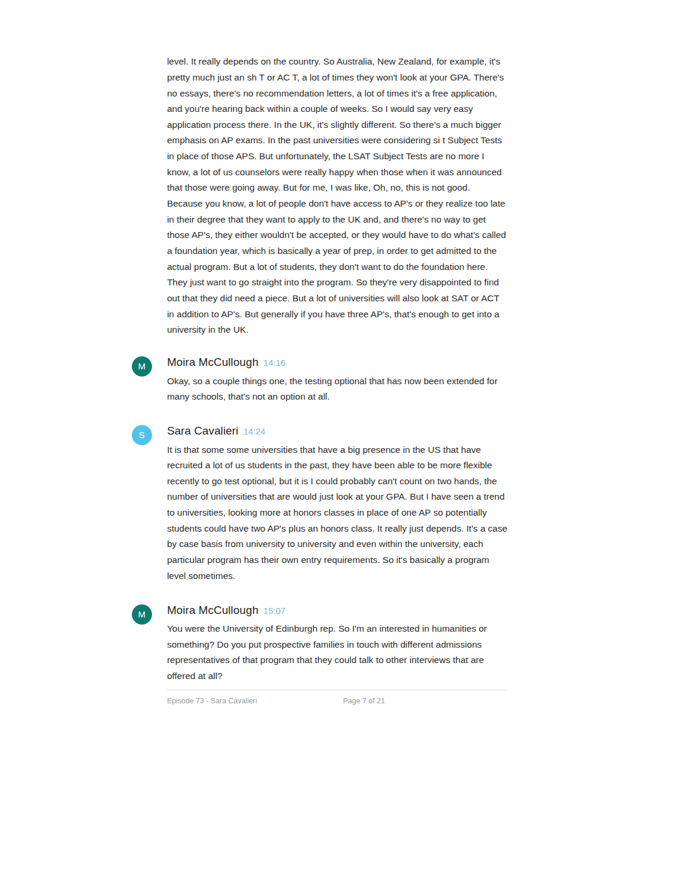level. It really depends on the country. So Australia, New Zealand, for example, it's pretty much just an sh T or AC T, a lot of times they won't look at your GPA. There's no essays, there's no recommendation letters, a lot of times it's a free application, and you're hearing back within a couple of weeks. So I would say very easy application process there. In the UK, it's slightly different. So there's a much bigger emphasis on AP exams. In the past universities were considering si t Subject Tests in place of those APS. But unfortunately, the LSAT Subject Tests are no more I know, a lot of us counselors were really happy when those when it was announced that those were going away. But for me, I was like, Oh, no, this is not good. Because you know, a lot of people don't have access to AP's or they realize too late in their degree that they want to apply to the UK and, and there's no way to get those AP's, they either wouldn't be accepted, or they would have to do what's called a foundation year, which is basically a year of prep, in order to get admitted to the actual program. But a lot of students, they don't want to do the foundation here. They just want to go straight into the program. So they're very disappointed to find out that they did need a piece. But a lot of universities will also look at SAT or ACT in addition to AP's. But generally if you have three AP's, that's enough to get into a university in the UK.
M
Moira McCullough 14:16
Okay, so a couple things one, the testing optional that has now been extended for many schools, that's not an option at all.
S
Sara Cavalieri 14:24
It is that some some universities that have a big presence in the US that have recruited a lot of us students in the past, they have been able to be more flexible recently to go test optional, but it is I could probably can't count on two hands, the number of universities that are would just look at your GPA. But I have seen a trend to universities, looking more at honors classes in place of one AP so potentially students could have two AP's plus an honors class. It really just depends. It's a case by case basis from university to university and even within the university, each particular program has their own entry requirements. So it's basically a program level sometimes.
M
Moira McCullough 15:07
You were the University of Edinburgh rep. So I'm an interested in humanities or something? Do you put prospective families in touch with different admissions representatives of that program that they could talk to other interviews that are offered at all?
Episode 73 - Sara Cavalieri Page 7 of 21